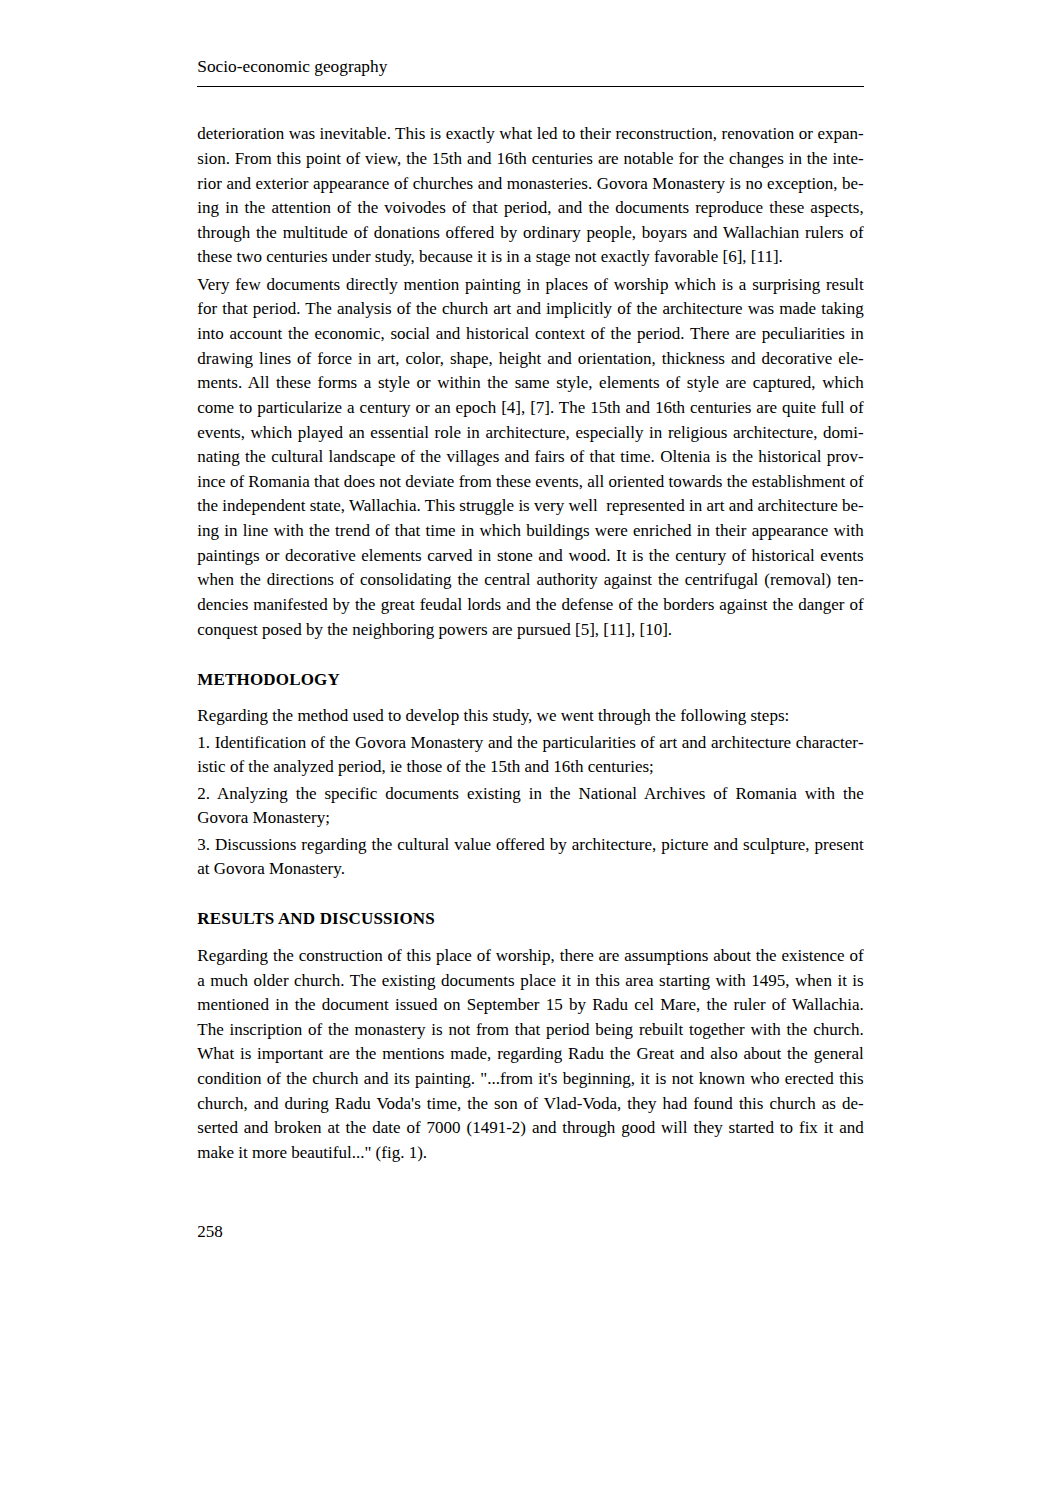Socio-economic geography
deterioration was inevitable. This is exactly what led to their reconstruction, renovation or expansion. From this point of view, the 15th and 16th centuries are notable for the changes in the interior and exterior appearance of churches and monasteries. Govora Monastery is no exception, being in the attention of the voivodes of that period, and the documents reproduce these aspects, through the multitude of donations offered by ordinary people, boyars and Wallachian rulers of these two centuries under study, because it is in a stage not exactly favorable [6], [11].
Very few documents directly mention painting in places of worship which is a surprising result for that period. The analysis of the church art and implicitly of the architecture was made taking into account the economic, social and historical context of the period. There are peculiarities in drawing lines of force in art, color, shape, height and orientation, thickness and decorative elements. All these forms a style or within the same style, elements of style are captured, which come to particularize a century or an epoch [4], [7]. The 15th and 16th centuries are quite full of events, which played an essential role in architecture, especially in religious architecture, dominating the cultural landscape of the villages and fairs of that time. Oltenia is the historical province of Romania that does not deviate from these events, all oriented towards the establishment of the independent state, Wallachia. This struggle is very well represented in art and architecture being in line with the trend of that time in which buildings were enriched in their appearance with paintings or decorative elements carved in stone and wood. It is the century of historical events when the directions of consolidating the central authority against the centrifugal (removal) tendencies manifested by the great feudal lords and the defense of the borders against the danger of conquest posed by the neighboring powers are pursued [5], [11], [10].
Methodology
Regarding the method used to develop this study, we went through the following steps:
1. Identification of the Govora Monastery and the particularities of art and architecture characteristic of the analyzed period, ie those of the 15th and 16th centuries;
2. Analyzing the specific documents existing in the National Archives of Romania with the Govora Monastery;
3. Discussions regarding the cultural value offered by architecture, picture and sculpture, present at Govora Monastery.
Results and discussions
Regarding the construction of this place of worship, there are assumptions about the existence of a much older church. The existing documents place it in this area starting with 1495, when it is mentioned in the document issued on September 15 by Radu cel Mare, the ruler of Wallachia. The inscription of the monastery is not from that period being rebuilt together with the church. What is important are the mentions made, regarding Radu the Great and also about the general condition of the church and its painting. "...from it's beginning, it is not known who erected this church, and during Radu Voda's time, the son of Vlad-Voda, they had found this church as deserted and broken at the date of 7000 (1491-2) and through good will they started to fix it and make it more beautiful..." (fig. 1).
258